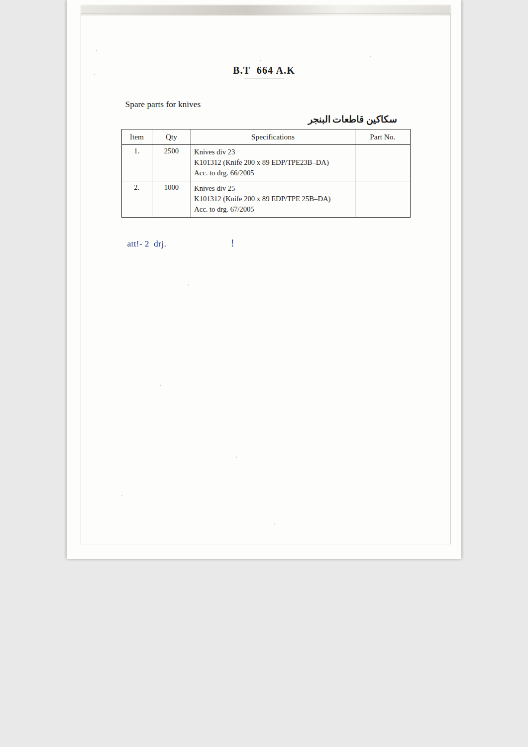B.T 664 A.K
Spare parts for knives
سكاكين قاطعات البنجر
| Item | Qty | Specifications | Part No. |
| --- | --- | --- | --- |
| 1. | 2500 | Knives div 23 K101312 (Knife 200 x 89 EDP/TPE23B–DA) Acc. to drg. 66/2005 | |
| 2. | 1000 | Knives div 25 K101312 (Knife 200 x 89 EDP/TPE 25B–DA) Acc. to drg. 67/2005 | |
att!- 2 drj.!